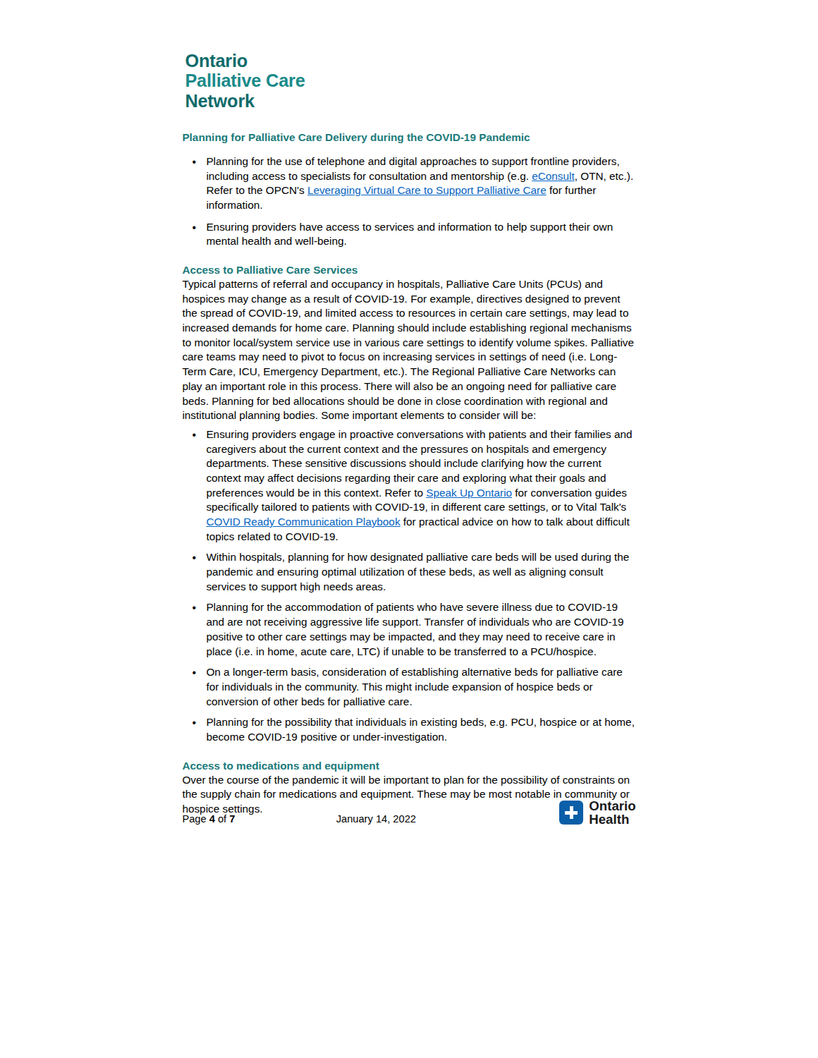Ontario
Palliative Care
Network
Planning for Palliative Care Delivery during the COVID-19 Pandemic
Planning for the use of telephone and digital approaches to support frontline providers, including access to specialists for consultation and mentorship (e.g. eConsult, OTN, etc.). Refer to the OPCN's Leveraging Virtual Care to Support Palliative Care for further information.
Ensuring providers have access to services and information to help support their own mental health and well-being.
Access to Palliative Care Services
Typical patterns of referral and occupancy in hospitals, Palliative Care Units (PCUs) and hospices may change as a result of COVID-19. For example, directives designed to prevent the spread of COVID-19, and limited access to resources in certain care settings, may lead to increased demands for home care. Planning should include establishing regional mechanisms to monitor local/system service use in various care settings to identify volume spikes. Palliative care teams may need to pivot to focus on increasing services in settings of need (i.e. Long-Term Care, ICU, Emergency Department, etc.). The Regional Palliative Care Networks can play an important role in this process. There will also be an ongoing need for palliative care beds. Planning for bed allocations should be done in close coordination with regional and institutional planning bodies. Some important elements to consider will be:
Ensuring providers engage in proactive conversations with patients and their families and caregivers about the current context and the pressures on hospitals and emergency departments. These sensitive discussions should include clarifying how the current context may affect decisions regarding their care and exploring what their goals and preferences would be in this context. Refer to Speak Up Ontario for conversation guides specifically tailored to patients with COVID-19, in different care settings, or to Vital Talk's COVID Ready Communication Playbook for practical advice on how to talk about difficult topics related to COVID-19.
Within hospitals, planning for how designated palliative care beds will be used during the pandemic and ensuring optimal utilization of these beds, as well as aligning consult services to support high needs areas.
Planning for the accommodation of patients who have severe illness due to COVID-19 and are not receiving aggressive life support. Transfer of individuals who are COVID-19 positive to other care settings may be impacted, and they may need to receive care in place (i.e. in home, acute care, LTC) if unable to be transferred to a PCU/hospice.
On a longer-term basis, consideration of establishing alternative beds for palliative care for individuals in the community. This might include expansion of hospice beds or conversion of other beds for palliative care.
Planning for the possibility that individuals in existing beds, e.g. PCU, hospice or at home, become COVID-19 positive or under-investigation.
Access to medications and equipment
Over the course of the pandemic it will be important to plan for the possibility of constraints on the supply chain for medications and equipment. These may be most notable in community or hospice settings.
Page 4 of 7
January 14, 2022
Ontario
Health